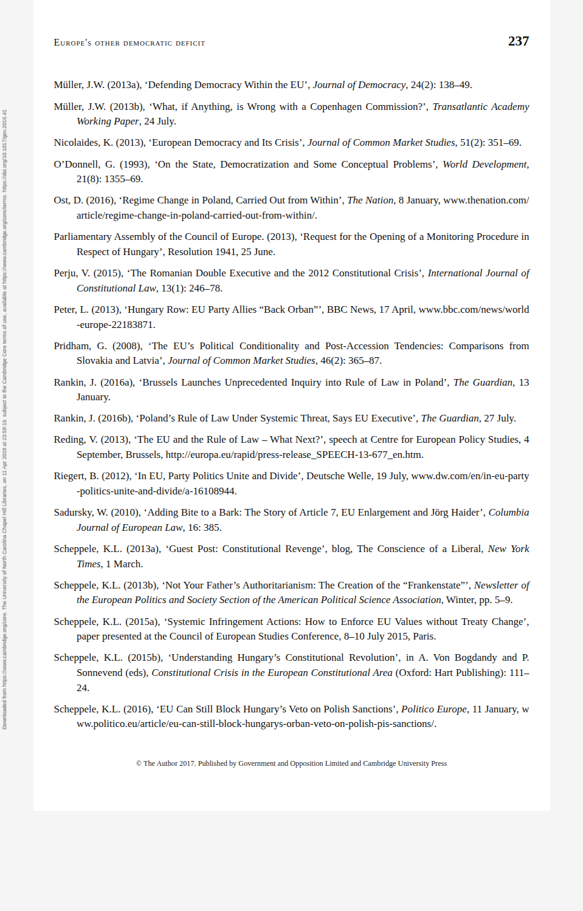Downloaded from https://www.cambridge.org/core. The University of North Carolina Chapel Hill Libraries, on 11 Apr 2018 at 23:58:19, subject to the Cambridge Core terms of use, available at https://www.cambridge.org/core/terms. https://doi.org/10.1017/gov.2016.41
Europe's other democratic deficit 237
Müller, J.W. (2013a), ‘Defending Democracy Within the EU’, Journal of Democracy, 24(2): 138–49.
Müller, J.W. (2013b), ‘What, if Anything, is Wrong with a Copenhagen Commission?’, Transatlantic Academy Working Paper, 24 July.
Nicolaides, K. (2013), ‘European Democracy and Its Crisis’, Journal of Common Market Studies, 51(2): 351–69.
O’Donnell, G. (1993), ‘On the State, Democratization and Some Conceptual Problems’, World Development, 21(8): 1355–69.
Ost, D. (2016), ‘Regime Change in Poland, Carried Out from Within’, The Nation, 8 January, www.thenation.com/article/regime-change-in-poland-carried-out-from-within/.
Parliamentary Assembly of the Council of Europe. (2013), ‘Request for the Opening of a Monitoring Procedure in Respect of Hungary’, Resolution 1941, 25 June.
Perju, V. (2015), ‘The Romanian Double Executive and the 2012 Constitutional Crisis’, International Journal of Constitutional Law, 13(1): 246–78.
Peter, L. (2013), ‘Hungary Row: EU Party Allies “Back Orban”’, BBC News, 17 April, www.bbc.com/news/world-europe-22183871.
Pridham, G. (2008), ‘The EU’s Political Conditionality and Post-Accession Tendencies: Comparisons from Slovakia and Latvia’, Journal of Common Market Studies, 46(2): 365–87.
Rankin, J. (2016a), ‘Brussels Launches Unprecedented Inquiry into Rule of Law in Poland’, The Guardian, 13 January.
Rankin, J. (2016b), ‘Poland’s Rule of Law Under Systemic Threat, Says EU Executive’, The Guardian, 27 July.
Reding, V. (2013), ‘The EU and the Rule of Law – What Next?’, speech at Centre for European Policy Studies, 4 September, Brussels, http://europa.eu/rapid/press-release_SPEECH-13-677_en.htm.
Riegert, B. (2012), ‘In EU, Party Politics Unite and Divide’, Deutsche Welle, 19 July, www.dw.com/en/in-eu-party-politics-unite-and-divide/a-16108944.
Sadursky, W. (2010), ‘Adding Bite to a Bark: The Story of Article 7, EU Enlargement and Jörg Haider’, Columbia Journal of European Law, 16: 385.
Scheppele, K.L. (2013a), ‘Guest Post: Constitutional Revenge’, blog, The Conscience of a Liberal, New York Times, 1 March.
Scheppele, K.L. (2013b), ‘Not Your Father’s Authoritarianism: The Creation of the “Frankenstate”’, Newsletter of the European Politics and Society Section of the American Political Science Association, Winter, pp. 5–9.
Scheppele, K.L. (2015a), ‘Systemic Infringement Actions: How to Enforce EU Values without Treaty Change’, paper presented at the Council of European Studies Conference, 8–10 July 2015, Paris.
Scheppele, K.L. (2015b), ‘Understanding Hungary’s Constitutional Revolution’, in A. Von Bogdandy and P. Sonnevend (eds), Constitutional Crisis in the European Constitutional Area (Oxford: Hart Publishing): 111–24.
Scheppele, K.L. (2016), ‘EU Can Still Block Hungary’s Veto on Polish Sanctions’, Politico Europe, 11 January, www.politico.eu/article/eu-can-still-block-hungarys-orban-veto-on-polish-pis-sanctions/.
© The Author 2017. Published by Government and Opposition Limited and Cambridge University Press